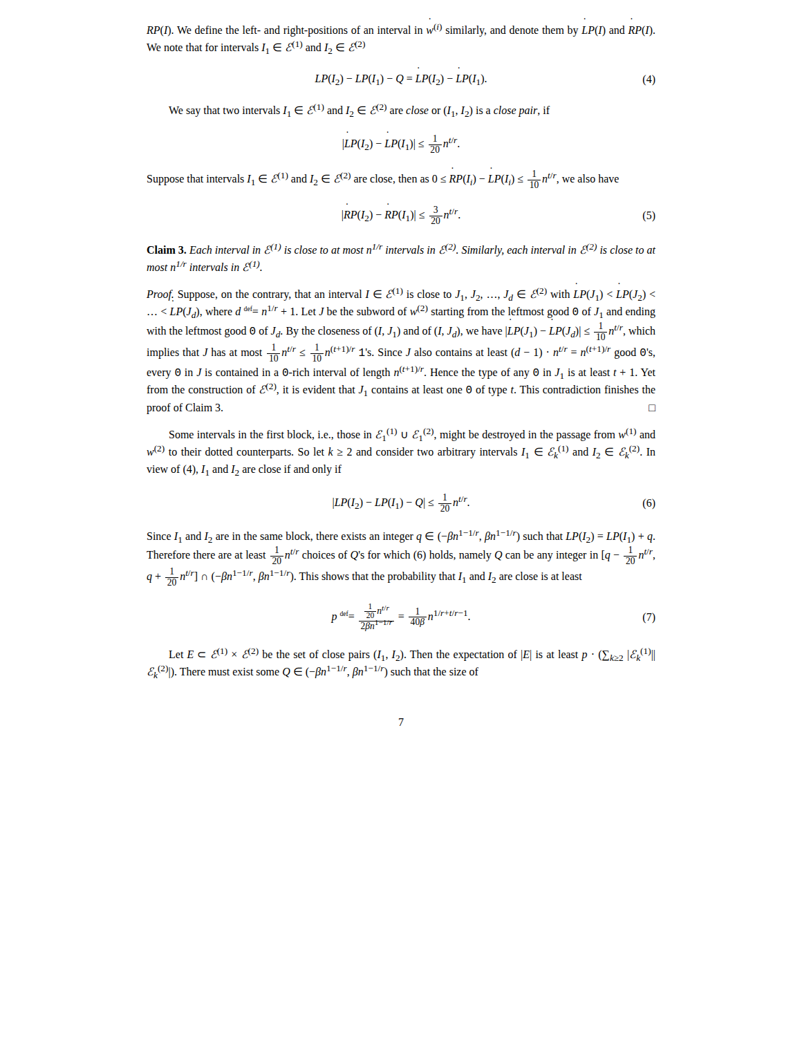RP(I). We define the left- and right-positions of an interval in w(i) similarly, and denote them by LP(I) and RP(I). We note that for intervals I1 ∈ ℰ(1) and I2 ∈ ℰ(2)
LP(I2) − LP(I1) − Q = LP(I2) − LP(I1). (4)
We say that two intervals I1 ∈ ℰ(1) and I2 ∈ ℰ(2) are close or (I1, I2) is a close pair, if
|LP(I2) − LP(I1)| ≤ 120 nt/r.
Suppose that intervals I1 ∈ ℰ(1) and I2 ∈ ℰ(2) are close, then as 0 ≤ RP(Ii) − LP(Ii) ≤ 110 nt/r, we also have
|RP(I2) − RP(I1)| ≤ 320 nt/r. (5)
Claim 3. Each interval in ℰ(1) is close to at most n1/r intervals in ℰ(2). Similarly, each interval in ℰ(2) is close to at most n1/r intervals in ℰ(1).
Proof. Suppose, on the contrary, that an interval I ∈ ℰ(1) is close to J1, J2, …, Jd ∈ ℰ(2) with LP(J1) < LP(J2) < … < LP(Jd), where d def= n1/r + 1. Let J be the subword of w(2) starting from the leftmost good 0 of J1 and ending with the leftmost good 0 of Jd. By the closeness of (I, J1) and of (I, Jd), we have |LP(J1) − LP(Jd)| ≤ 110 nt/r, which implies that J has at most 110 nt/r ≤ 110 n(t+1)/r 1's. Since J also contains at least (d − 1) · nt/r = n(t+1)/r good 0's, every 0 in J is contained in a 0-rich interval of length n(t+1)/r. Hence the type of any 0 in J1 is at least t + 1. Yet from the construction of ℰ(2), it is evident that J1 contains at least one 0 of type t. This contradiction finishes the proof of Claim 3. □
Some intervals in the first block, i.e., those in ℰ1(1) ∪ ℰ1(2), might be destroyed in the passage from w(1) and w(2) to their dotted counterparts. So let k ≥ 2 and consider two arbitrary intervals I1 ∈ ℰk(1) and I2 ∈ ℰk(2). In view of (4), I1 and I2 are close if and only if
|LP(I2) − LP(I1) − Q| ≤ 120 nt/r. (6)
Since I1 and I2 are in the same block, there exists an integer q ∈ (−βn1−1/r, βn1−1/r) such that LP(I2) = LP(I1) + q. Therefore there are at least 120 nt/r choices of Q's for which (6) holds, namely Q can be any integer in [q − 120 nt/r, q + 120 nt/r] ∩ (−βn1−1/r, βn1−1/r). This shows that the probability that I1 and I2 are close is at least
p def= 120 nt/r 2βn1−1/r = 140β n1/r+t/r−1. (7)
Let E ⊂ ℰ(1) × ℰ(2) be the set of close pairs (I1, I2). Then the expectation of |E| is at least p · (∑k≥2 |ℰk(1)||ℰk(2)|). There must exist some Q ∈ (−βn1−1/r, βn1−1/r) such that the size of
7